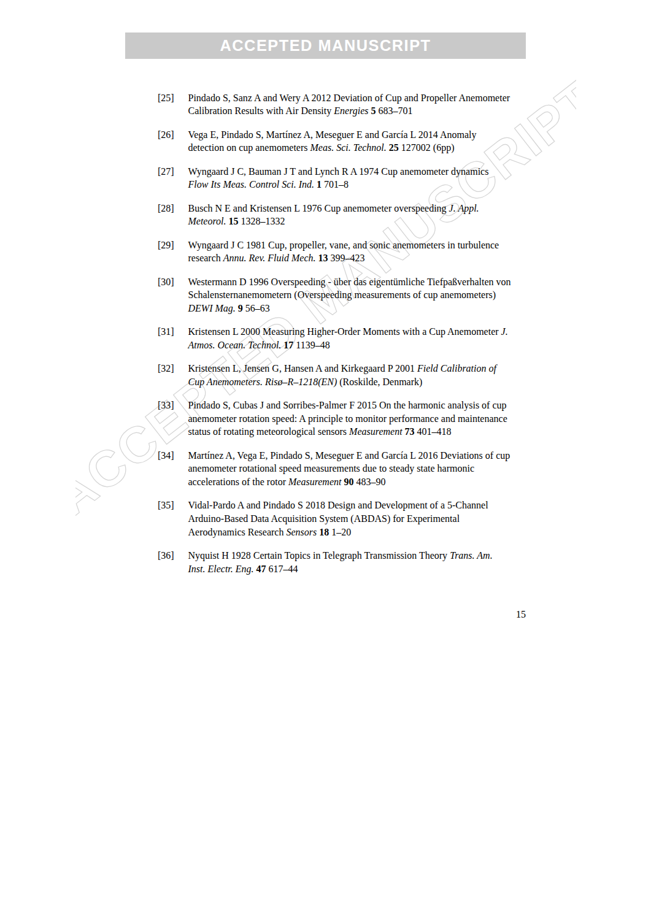ACCEPTED MANUSCRIPT
ACCEPTED MANUSCRIPT
[25] Pindado S, Sanz A and Wery A 2012 Deviation of Cup and Propeller Anemometer Calibration Results with Air Density Energies 5 683–701
[26] Vega E, Pindado S, Martínez A, Meseguer E and García L 2014 Anomaly detection on cup anemometers Meas. Sci. Technol. 25 127002 (6pp)
[27] Wyngaard J C, Bauman J T and Lynch R A 1974 Cup anemometer dynamics Flow Its Meas. Control Sci. Ind. 1 701–8
[28] Busch N E and Kristensen L 1976 Cup anemometer overspeeding J. Appl. Meteorol. 15 1328–1332
[29] Wyngaard J C 1981 Cup, propeller, vane, and sonic anemometers in turbulence research Annu. Rev. Fluid Mech. 13 399–423
[30] Westermann D 1996 Overspeeding - über das eigentümliche Tiefpaßverhalten von Schalensternanemometern (Overspeeding measurements of cup anemometers) DEWI Mag. 9 56–63
[31] Kristensen L 2000 Measuring Higher-Order Moments with a Cup Anemometer J. Atmos. Ocean. Technol. 17 1139–48
[32] Kristensen L, Jensen G, Hansen A and Kirkegaard P 2001 Field Calibration of Cup Anemometers. Risø–R–1218(EN) (Roskilde, Denmark)
[33] Pindado S, Cubas J and Sorribes-Palmer F 2015 On the harmonic analysis of cup anemometer rotation speed: A principle to monitor performance and maintenance status of rotating meteorological sensors Measurement 73 401–418
[34] Martínez A, Vega E, Pindado S, Meseguer E and García L 2016 Deviations of cup anemometer rotational speed measurements due to steady state harmonic accelerations of the rotor Measurement 90 483–90
[35] Vidal-Pardo A and Pindado S 2018 Design and Development of a 5-Channel Arduino-Based Data Acquisition System (ABDAS) for Experimental Aerodynamics Research Sensors 18 1–20
[36] Nyquist H 1928 Certain Topics in Telegraph Transmission Theory Trans. Am. Inst. Electr. Eng. 47 617–44
15